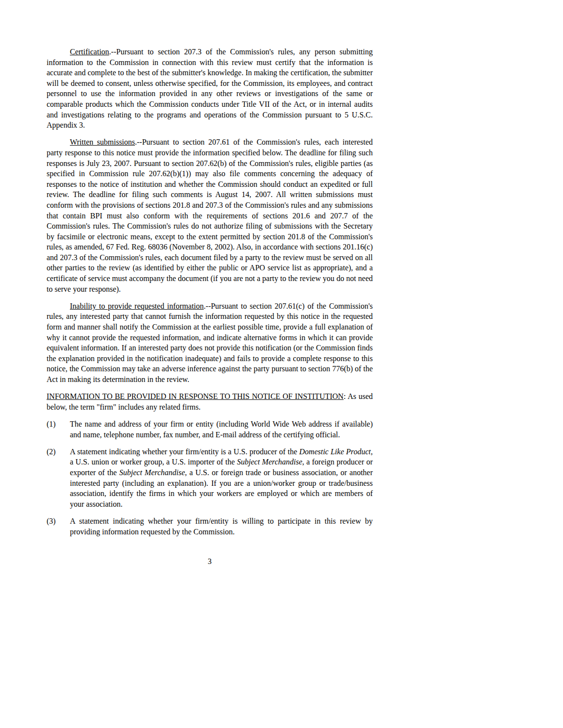Certification.--Pursuant to section 207.3 of the Commission's rules, any person submitting information to the Commission in connection with this review must certify that the information is accurate and complete to the best of the submitter's knowledge. In making the certification, the submitter will be deemed to consent, unless otherwise specified, for the Commission, its employees, and contract personnel to use the information provided in any other reviews or investigations of the same or comparable products which the Commission conducts under Title VII of the Act, or in internal audits and investigations relating to the programs and operations of the Commission pursuant to 5 U.S.C. Appendix 3.
Written submissions.--Pursuant to section 207.61 of the Commission's rules, each interested party response to this notice must provide the information specified below. The deadline for filing such responses is July 23, 2007. Pursuant to section 207.62(b) of the Commission's rules, eligible parties (as specified in Commission rule 207.62(b)(1)) may also file comments concerning the adequacy of responses to the notice of institution and whether the Commission should conduct an expedited or full review. The deadline for filing such comments is August 14, 2007. All written submissions must conform with the provisions of sections 201.8 and 207.3 of the Commission's rules and any submissions that contain BPI must also conform with the requirements of sections 201.6 and 207.7 of the Commission's rules. The Commission's rules do not authorize filing of submissions with the Secretary by facsimile or electronic means, except to the extent permitted by section 201.8 of the Commission's rules, as amended, 67 Fed. Reg. 68036 (November 8, 2002). Also, in accordance with sections 201.16(c) and 207.3 of the Commission's rules, each document filed by a party to the review must be served on all other parties to the review (as identified by either the public or APO service list as appropriate), and a certificate of service must accompany the document (if you are not a party to the review you do not need to serve your response).
Inability to provide requested information.--Pursuant to section 207.61(c) of the Commission's rules, any interested party that cannot furnish the information requested by this notice in the requested form and manner shall notify the Commission at the earliest possible time, provide a full explanation of why it cannot provide the requested information, and indicate alternative forms in which it can provide equivalent information. If an interested party does not provide this notification (or the Commission finds the explanation provided in the notification inadequate) and fails to provide a complete response to this notice, the Commission may take an adverse inference against the party pursuant to section 776(b) of the Act in making its determination in the review.
INFORMATION TO BE PROVIDED IN RESPONSE TO THIS NOTICE OF INSTITUTION: As used below, the term "firm" includes any related firms.
(1)
The name and address of your firm or entity (including World Wide Web address if available) and name, telephone number, fax number, and E-mail address of the certifying official.
(2)
A statement indicating whether your firm/entity is a U.S. producer of the Domestic Like Product, a U.S. union or worker group, a U.S. importer of the Subject Merchandise, a foreign producer or exporter of the Subject Merchandise, a U.S. or foreign trade or business association, or another interested party (including an explanation). If you are a union/worker group or trade/business association, identify the firms in which your workers are employed or which are members of your association.
(3)
A statement indicating whether your firm/entity is willing to participate in this review by providing information requested by the Commission.
3